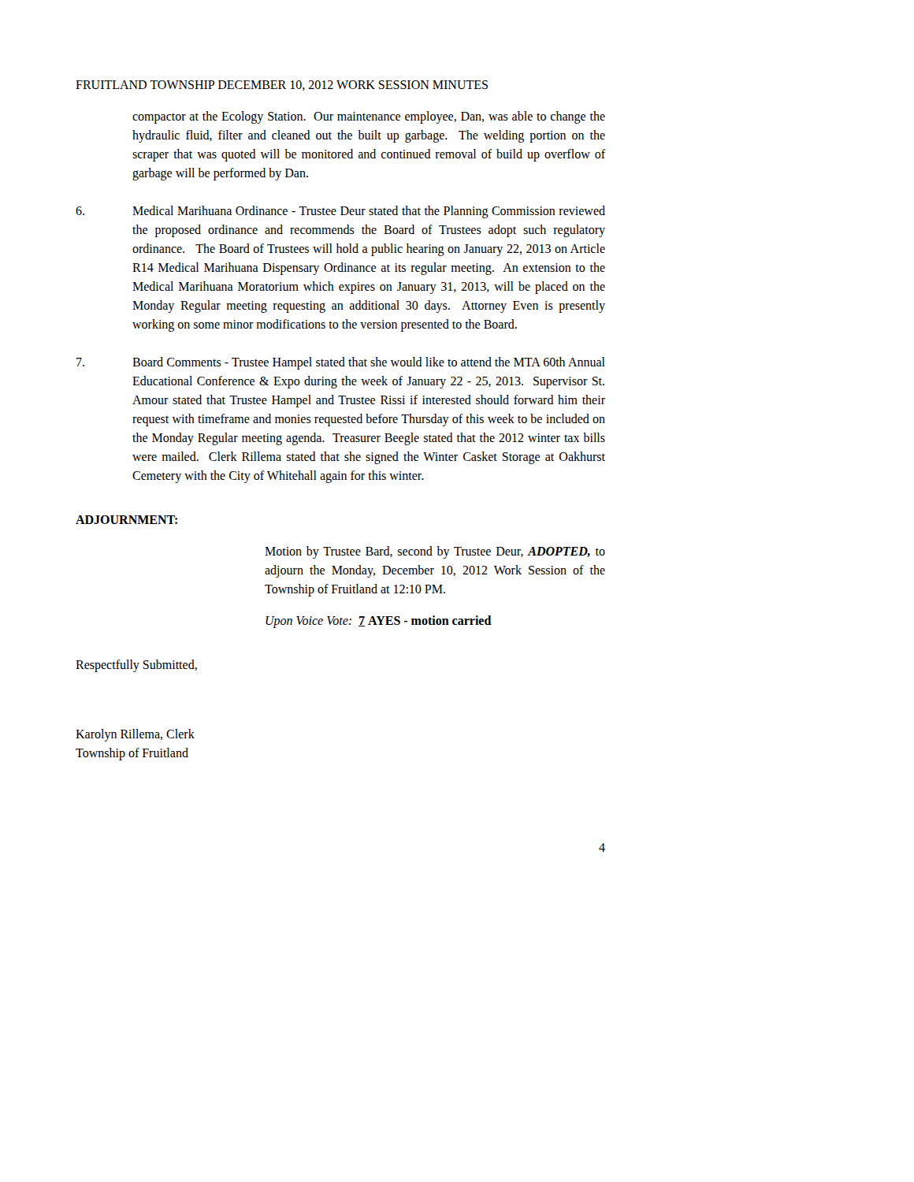FRUITLAND TOWNSHIP DECEMBER 10, 2012 WORK SESSION MINUTES
compactor at the Ecology Station. Our maintenance employee, Dan, was able to change the hydraulic fluid, filter and cleaned out the built up garbage. The welding portion on the scraper that was quoted will be monitored and continued removal of build up overflow of garbage will be performed by Dan.
6.
Medical Marihuana Ordinance - Trustee Deur stated that the Planning Commission reviewed the proposed ordinance and recommends the Board of Trustees adopt such regulatory ordinance. The Board of Trustees will hold a public hearing on January 22, 2013 on Article R14 Medical Marihuana Dispensary Ordinance at its regular meeting. An extension to the Medical Marihuana Moratorium which expires on January 31, 2013, will be placed on the Monday Regular meeting requesting an additional 30 days. Attorney Even is presently working on some minor modifications to the version presented to the Board.
7.
Board Comments - Trustee Hampel stated that she would like to attend the MTA 60th Annual Educational Conference & Expo during the week of January 22 - 25, 2013. Supervisor St. Amour stated that Trustee Hampel and Trustee Rissi if interested should forward him their request with timeframe and monies requested before Thursday of this week to be included on the Monday Regular meeting agenda. Treasurer Beegle stated that the 2012 winter tax bills were mailed. Clerk Rillema stated that she signed the Winter Casket Storage at Oakhurst Cemetery with the City of Whitehall again for this winter.
ADJOURNMENT:
Motion by Trustee Bard, second by Trustee Deur, ADOPTED, to adjourn the Monday, December 10, 2012 Work Session of the Township of Fruitland at 12:10 PM.
Upon Voice Vote: 7 AYES - motion carried
Respectfully Submitted,
Karolyn Rillema, Clerk
Township of Fruitland
4